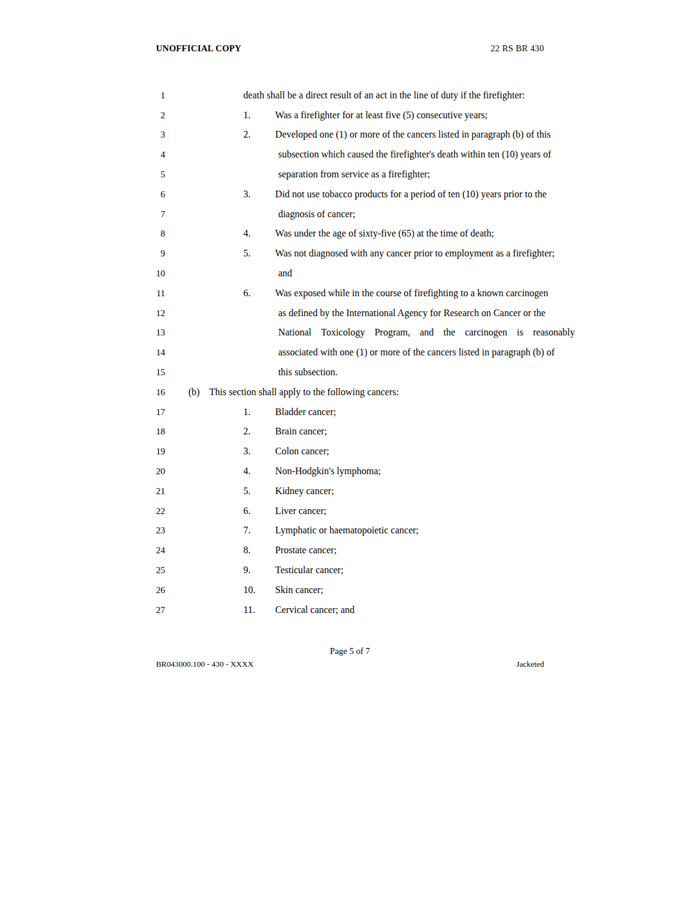UNOFFICIAL COPY
22 RS BR 430
| 1 | death shall be a direct result of an act in the line of duty if the firefighter: |
| 2 | 1. Was a firefighter for at least five (5) consecutive years; |
| 3 | 2. Developed one (1) or more of the cancers listed in paragraph (b) of this |
| 4 | subsection which caused the firefighter's death within ten (10) years of |
| 5 | separation from service as a firefighter; |
| 6 | 3. Did not use tobacco products for a period of ten (10) years prior to the |
| 7 | diagnosis of cancer; |
| 8 | 4. Was under the age of sixty-five (65) at the time of death; |
| 9 | 5. Was not diagnosed with any cancer prior to employment as a firefighter; |
| 10 | and |
| 11 | 6. Was exposed while in the course of firefighting to a known carcinogen |
| 12 | as defined by the International Agency for Research on Cancer or the |
| 13 | National Toxicology Program, and the carcinogen is reasonably |
| 14 | associated with one (1) or more of the cancers listed in paragraph (b) of |
| 15 | this subsection. |
| 16 | (b) This section shall apply to the following cancers: |
| 17 | 1. Bladder cancer; |
| 18 | 2. Brain cancer; |
| 19 | 3. Colon cancer; |
| 20 | 4. Non-Hodgkin's lymphoma; |
| 21 | 5. Kidney cancer; |
| 22 | 6. Liver cancer; |
| 23 | 7. Lymphatic or haematopoietic cancer; |
| 24 | 8. Prostate cancer; |
| 25 | 9. Testicular cancer; |
| 26 | 10. Skin cancer; |
| 27 | 11. Cervical cancer; and |
Page 5 of 7
BR043000.100 - 430 - XXXX
Jacketed